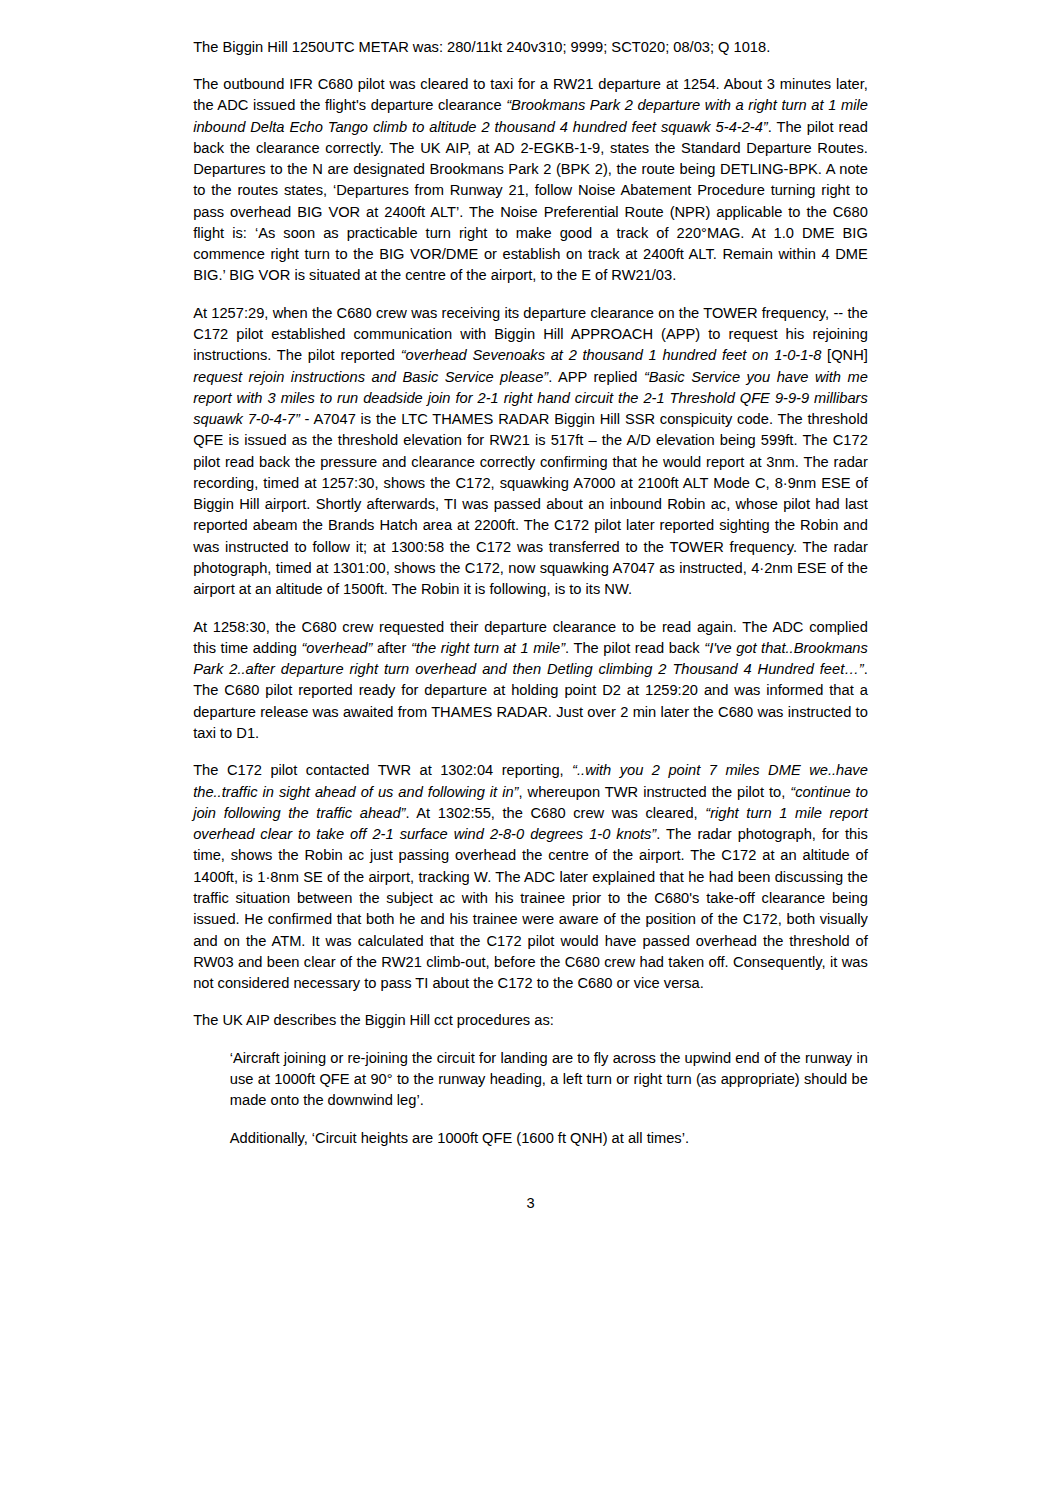The Biggin Hill 1250UTC METAR was: 280/11kt 240v310; 9999; SCT020; 08/03; Q 1018.
The outbound IFR C680 pilot was cleared to taxi for a RW21 departure at 1254. About 3 minutes later, the ADC issued the flight's departure clearance “Brookmans Park 2 departure with a right turn at 1 mile inbound Delta Echo Tango climb to altitude 2 thousand 4 hundred feet squawk 5-4-2-4”. The pilot read back the clearance correctly. The UK AIP, at AD 2-EGKB-1-9, states the Standard Departure Routes. Departures to the N are designated Brookmans Park 2 (BPK 2), the route being DETLING-BPK. A note to the routes states, ‘Departures from Runway 21, follow Noise Abatement Procedure turning right to pass overhead BIG VOR at 2400ft ALT’. The Noise Preferential Route (NPR) applicable to the C680 flight is: ‘As soon as practicable turn right to make good a track of 220°MAG. At 1.0 DME BIG commence right turn to the BIG VOR/DME or establish on track at 2400ft ALT. Remain within 4 DME BIG.’ BIG VOR is situated at the centre of the airport, to the E of RW21/03.
At 1257:29, when the C680 crew was receiving its departure clearance on the TOWER frequency, -- the C172 pilot established communication with Biggin Hill APPROACH (APP) to request his rejoining instructions. The pilot reported “overhead Sevenoaks at 2 thousand 1 hundred feet on 1-0-1-8 [QNH] request rejoin instructions and Basic Service please”. APP replied “Basic Service you have with me report with 3 miles to run deadside join for 2-1 right hand circuit the 2-1 Threshold QFE 9-9-9 millibars squawk 7-0-4-7” - A7047 is the LTC THAMES RADAR Biggin Hill SSR conspicuity code. The threshold QFE is issued as the threshold elevation for RW21 is 517ft – the A/D elevation being 599ft. The C172 pilot read back the pressure and clearance correctly confirming that he would report at 3nm. The radar recording, timed at 1257:30, shows the C172, squawking A7000 at 2100ft ALT Mode C, 8·9nm ESE of Biggin Hill airport. Shortly afterwards, TI was passed about an inbound Robin ac, whose pilot had last reported abeam the Brands Hatch area at 2200ft. The C172 pilot later reported sighting the Robin and was instructed to follow it; at 1300:58 the C172 was transferred to the TOWER frequency. The radar photograph, timed at 1301:00, shows the C172, now squawking A7047 as instructed, 4·2nm ESE of the airport at an altitude of 1500ft. The Robin it is following, is to its NW.
At 1258:30, the C680 crew requested their departure clearance to be read again. The ADC complied this time adding “overhead” after “the right turn at 1 mile”. The pilot read back “I've got that..Brookmans Park 2..after departure right turn overhead and then Detling climbing 2 Thousand 4 Hundred feet…”. The C680 pilot reported ready for departure at holding point D2 at 1259:20 and was informed that a departure release was awaited from THAMES RADAR. Just over 2 min later the C680 was instructed to taxi to D1.
The C172 pilot contacted TWR at 1302:04 reporting, “..with you 2 point 7 miles DME we..have the..traffic in sight ahead of us and following it in”, whereupon TWR instructed the pilot to, “continue to join following the traffic ahead”. At 1302:55, the C680 crew was cleared, “right turn 1 mile report overhead clear to take off 2-1 surface wind 2-8-0 degrees 1-0 knots”. The radar photograph, for this time, shows the Robin ac just passing overhead the centre of the airport. The C172 at an altitude of 1400ft, is 1·8nm SE of the airport, tracking W. The ADC later explained that he had been discussing the traffic situation between the subject ac with his trainee prior to the C680's take-off clearance being issued. He confirmed that both he and his trainee were aware of the position of the C172, both visually and on the ATM. It was calculated that the C172 pilot would have passed overhead the threshold of RW03 and been clear of the RW21 climb-out, before the C680 crew had taken off. Consequently, it was not considered necessary to pass TI about the C172 to the C680 or vice versa.
The UK AIP describes the Biggin Hill cct procedures as:
‘Aircraft joining or re-joining the circuit for landing are to fly across the upwind end of the runway in use at 1000ft QFE at 90° to the runway heading, a left turn or right turn (as appropriate) should be made onto the downwind leg’.
Additionally, ‘Circuit heights are 1000ft QFE (1600 ft QNH) at all times’.
3